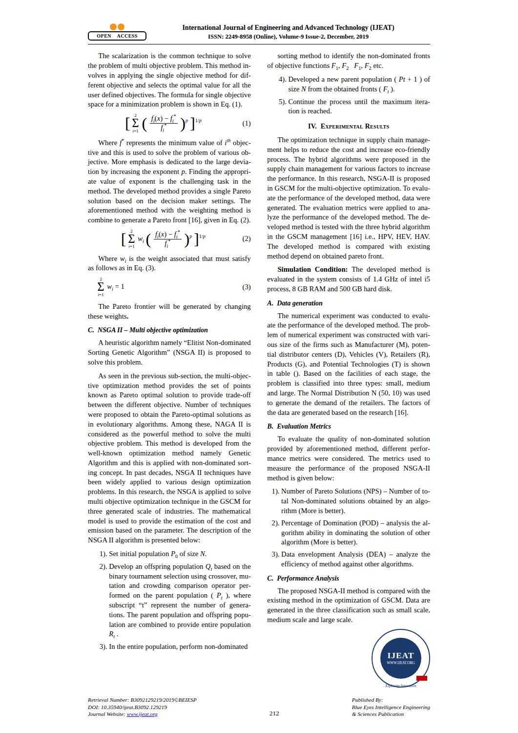OPEN ACCESS
International Journal of Engineering and Advanced Technology (IJEAT)
ISSN: 2249-8958 (Online), Volume-9 Issue-2, December, 2019
The scalarization is the common technique to solve the problem of multi objective problem. This method involves in applying the single objective method for different objective and selects the optimal value for all the user defined objectives. The formula for single objective space for a minimization problem is shown in Eq. (1).
[ 2 Σ i=1 ( fi(x) − fi* fi* )p ]1/p
(1)
Where f* represents the minimum value of ith objective and this is used to solve the problem of various objective. More emphasis is dedicated to the large deviation by increasing the exponent p. Finding the appropriate value of exponent is the challenging task in the method. The developed method provides a single Pareto solution based on the decision maker settings. The aforementioned method with the weighting method is combine to generate a Pareto front [16], given in Eq. (2).
[ 2 Σ i=1 wi ( fi(x) − fi* fi* )p ]1/p
(2)
Where wi is the weight associated that must satisfy as follows as in Eq. (3).
2 Σ i=1 wi = 1
(3)
The Pareto frontier will be generated by changing these weights.
C. NSGA II – Multi objective optimization
A heuristic algorithm namely “Elitist Non-dominated Sorting Genetic Algorithm” (NSGA II) is proposed to solve this problem.
As seen in the previous sub-section, the multi-objective optimization method provides the set of points known as Pareto optimal solution to provide trade-off between the different objective. Number of techniques were proposed to obtain the Pareto-optimal solutions as in evolutionary algorithms. Among these, NAGA II is considered as the powerful method to solve the multi objective problem. This method is developed from the well-known optimization method namely Genetic Algorithm and this is applied with non-dominated sorting concept. In past decades, NSGA II techniques have been widely applied to various design optimization problems. In this research, the NSGA is applied to solve multi objective optimization technique in the GSCM for three generated scale of industries. The mathematical model is used to provide the estimation of the cost and emission based on the parameter. The description of the NSGA II algorithm is presented below:
Set initial population P0 of size N.
Develop an offspring population Qt based on the binary tournament selection using crossover, mutation and crowding comparison operator performed on the parent population ( Pt ), where subscript “t” represent the number of generations. The parent population and offspring population are combined to provide entire population Rt .
In the entire population, perform non-dominated
sorting method to identify the non-dominated fronts of objective functions F1, F2 F1, F2 etc.
Developed a new parent population ( Pt + 1 ) of size N from the obtained fronts ( Fi ).
Continue the process until the maximum iteration is reached.
IV. Experimental Results
The optimization technique in supply chain management helps to reduce the cost and increase eco-friendly process. The hybrid algorithms were proposed in the supply chain management for various factors to increase the performance. In this research, NSGA-II is proposed in GSCM for the multi-objective optimization. To evaluate the performance of the developed method, data were generated. The evaluation metrics were applied to analyze the performance of the developed method. The developed method is tested with the three hybrid algorithm in the GSCM management [16] i.e., HPV, HEV, HAV. The developed method is compared with existing method depend on obtained pareto front.
Simulation Condition: The developed method is evaluated in the system consists of 1.4 GHz of intel i5 process, 8 GB RAM and 500 GB hard disk.
A. Data generation
The numerical experiment was conducted to evaluate the performance of the developed method. The problem of numerical experiment was constructed with various size of the firms such as Manufacturer (M), potential distributor centers (D), Vehicles (V), Retailers (R), Products (G), and Potential Technologies (T) is shown in table (). Based on the facilities of each stage, the problem is classified into three types: small, medium and large. The Normal Distribution N (50, 10) was used to generate the demand of the retailers. The factors of the data are generated based on the research [16].
B. Evaluation Metrics
To evaluate the quality of non-dominated solution provided by aforementioned method, different performance metrics were considered. The metrics used to measure the performance of the proposed NSGA-II method is given below:
Number of Pareto Solutions (NPS) – Number of total Non-dominated solutions obtained by an algorithm (More is better).
Percentage of Domination (POD) – analysis the algorithm ability in dominating the solution of other algorithm (More is better).
Data envelopment Analysis (DEA) – analyze the efficiency of method against other algorithms.
C. Performance Analysis
The proposed NSGA-II method is compared with the existing method in the optimization of GSCM. Data are generated in the three classification such as small scale, medium scale and large scale.
IJEAT
WWW.IJEAT.ORG
Exploring Innovation
Retrieval Number: B3092129219/2019©BEIESP
DOI: 10.35940/ijeat.B3092.129219
Journal Website: www.ijeat.org
212
Published By:
Blue Eyes Intelligence Engineering
& Sciences Publication